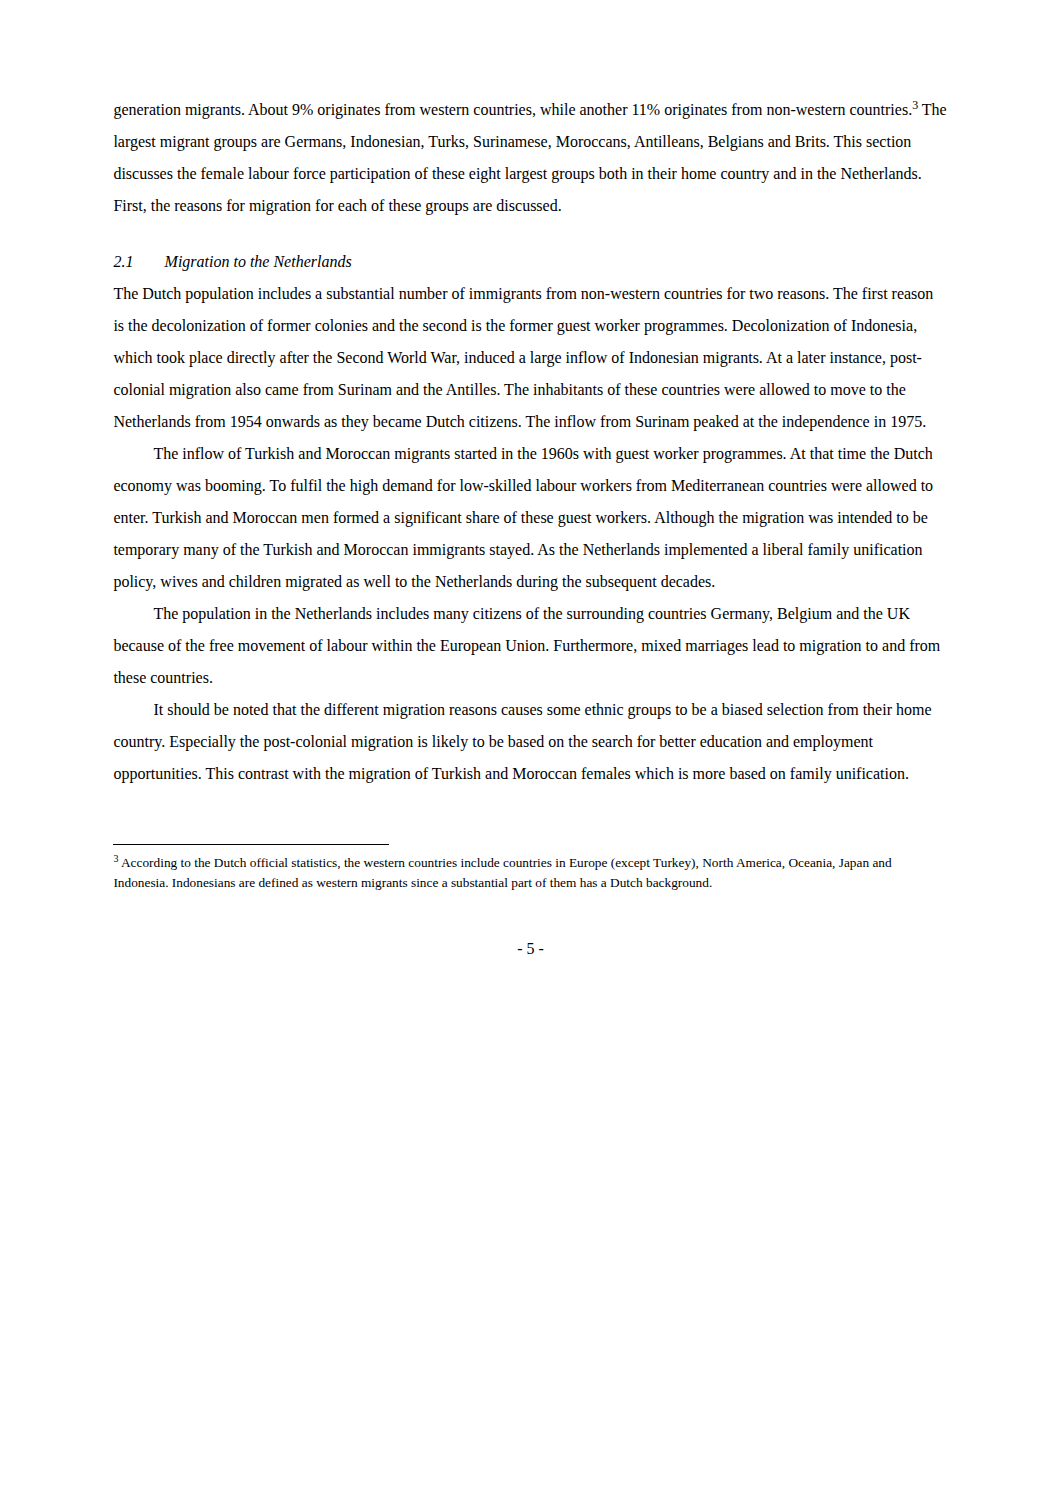generation migrants. About 9% originates from western countries, while another 11% originates from non-western countries.3 The largest migrant groups are Germans, Indonesian, Turks, Surinamese, Moroccans, Antilleans, Belgians and Brits. This section discusses the female labour force participation of these eight largest groups both in their home country and in the Netherlands. First, the reasons for migration for each of these groups are discussed.
2.1 Migration to the Netherlands
The Dutch population includes a substantial number of immigrants from non-western countries for two reasons. The first reason is the decolonization of former colonies and the second is the former guest worker programmes. Decolonization of Indonesia, which took place directly after the Second World War, induced a large inflow of Indonesian migrants. At a later instance, post-colonial migration also came from Surinam and the Antilles. The inhabitants of these countries were allowed to move to the Netherlands from 1954 onwards as they became Dutch citizens. The inflow from Surinam peaked at the independence in 1975.
The inflow of Turkish and Moroccan migrants started in the 1960s with guest worker programmes. At that time the Dutch economy was booming. To fulfil the high demand for low-skilled labour workers from Mediterranean countries were allowed to enter. Turkish and Moroccan men formed a significant share of these guest workers. Although the migration was intended to be temporary many of the Turkish and Moroccan immigrants stayed. As the Netherlands implemented a liberal family unification policy, wives and children migrated as well to the Netherlands during the subsequent decades.
The population in the Netherlands includes many citizens of the surrounding countries Germany, Belgium and the UK because of the free movement of labour within the European Union. Furthermore, mixed marriages lead to migration to and from these countries.
It should be noted that the different migration reasons causes some ethnic groups to be a biased selection from their home country. Especially the post-colonial migration is likely to be based on the search for better education and employment opportunities. This contrast with the migration of Turkish and Moroccan females which is more based on family unification.
3 According to the Dutch official statistics, the western countries include countries in Europe (except Turkey), North America, Oceania, Japan and Indonesia. Indonesians are defined as western migrants since a substantial part of them has a Dutch background.
- 5 -